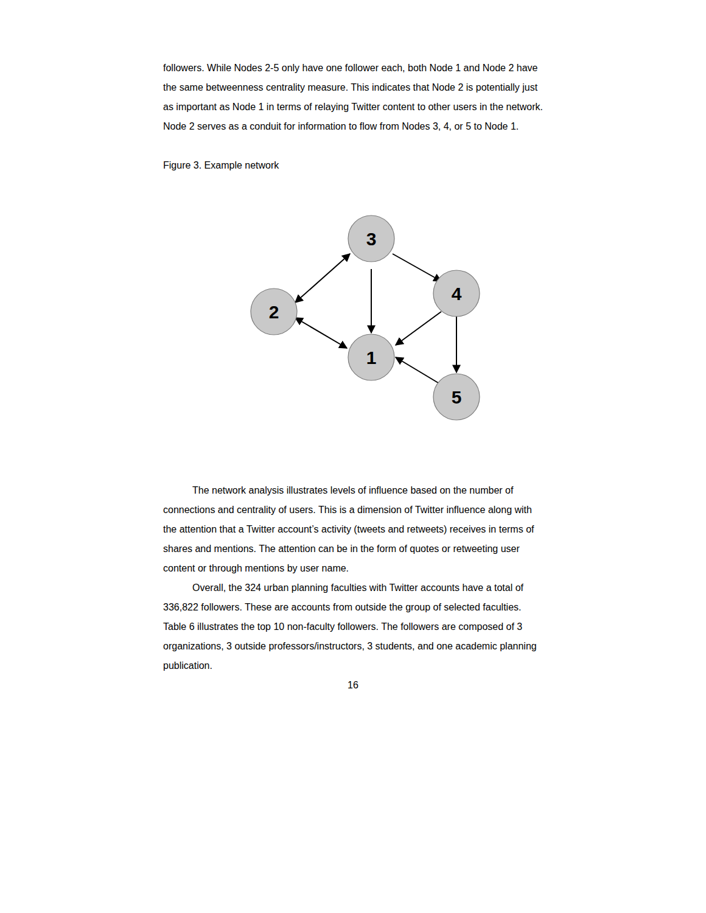followers. While Nodes 2-5 only have one follower each, both Node 1 and Node 2 have the same betweenness centrality measure. This indicates that Node 2 is potentially just as important as Node 1 in terms of relaying Twitter content to other users in the network. Node 2 serves as a conduit for information to flow from Nodes 3, 4, or 5 to Node 1.
Figure 3. Example network
3 4 2 1 5
The network analysis illustrates levels of influence based on the number of connections and centrality of users. This is a dimension of Twitter influence along with the attention that a Twitter account’s activity (tweets and retweets) receives in terms of shares and mentions. The attention can be in the form of quotes or retweeting user content or through mentions by user name.
Overall, the 324 urban planning faculties with Twitter accounts have a total of 336,822 followers. These are accounts from outside the group of selected faculties. Table 6 illustrates the top 10 non-faculty followers. The followers are composed of 3 organizations, 3 outside professors/instructors, 3 students, and one academic planning publication.
16